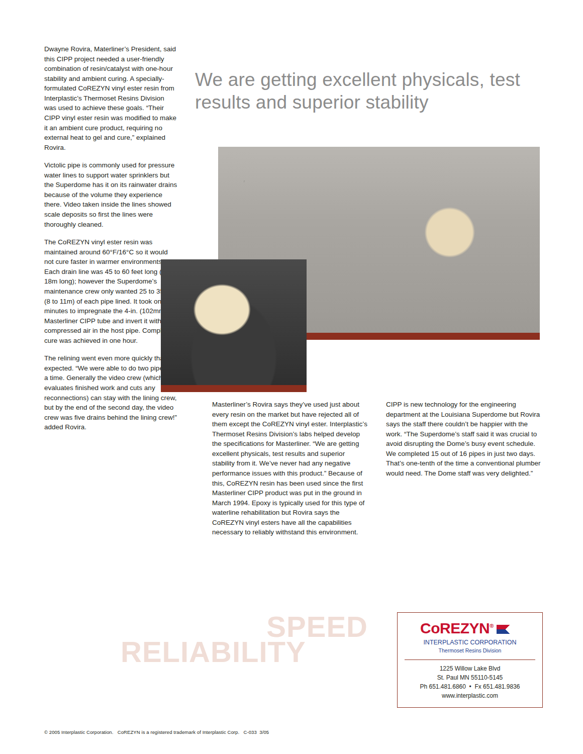Dwayne Rovira, Materliner’s President, said this CIPP project needed a user-friendly combination of resin/catalyst with one-hour stability and ambient curing. A specially-formulated CoREZYN vinyl ester resin from Interplastic’s Thermoset Resins Division was used to achieve these goals. “Their CIPP vinyl ester resin was modified to make it an ambient cure product, requiring no external heat to gel and cure,” explained Rovira.
Victolic pipe is commonly used for pressure water lines to support water sprinklers but the Superdome has it on its rainwater drains because of the volume they experience there. Video taken inside the lines showed scale deposits so first the lines were thoroughly cleaned.
The CoREZYN vinyl ester resin was maintained around 60°F/16°C so it would not cure faster in warmer environments. Each drain line was 45 to 60 feet long (14 to 18m long); however the Superdome’s maintenance crew only wanted 25 to 35 feet (8 to 11m) of each pipe lined. It took only ten minutes to impregnate the 4-in. (102mm) Masterliner CIPP tube and invert it with compressed air in the host pipe. Complete cure was achieved in one hour.
The relining went even more quickly than expected. “We were able to do two pipes at a time. Generally the video crew (which also evaluates finished work and cuts any reconnections) can stay with the lining crew, but by the end of the second day, the video crew was five drains behind the lining crew!” added Rovira.
We are getting excellent physicals, test results and superior stability
Masterliner’s Rovira says they’ve used just about every resin on the market but have rejected all of them except the CoREZYN vinyl ester. Interplastic’s Thermoset Resins Division’s labs helped develop the specifications for Masterliner. “We are getting excellent physicals, test results and superior stability from it. We’ve never had any negative performance issues with this product.” Because of this, CoREZYN resin has been used since the first Masterliner CIPP product was put in the ground in March 1994. Epoxy is typically used for this type of waterline rehabilitation but Rovira says the CoREZYN vinyl esters have all the capabilities necessary to reliably withstand this environment.
CIPP is new technology for the engineering department at the Louisiana Superdome but Rovira says the staff there couldn’t be happier with the work. “The Superdome’s staff said it was crucial to avoid disrupting the Dome’s busy event schedule. We completed 15 out of 16 pipes in just two days. That’s one-tenth of the time a conventional plumber would need. The Dome staff was very delighted.”
Speed
Reliability
CoREZYN®
INTERPLASTIC CORPORATION
Thermoset Resins Division
1225 Willow Lake Blvd
St. Paul MN 55110-5145
Ph 651.481.6860 • Fx 651.481.9836
www.interplastic.com
© 2005 Interplastic Corporation. CoREZYN is a registered trademark of Interplastic Corp. C-033 3/05